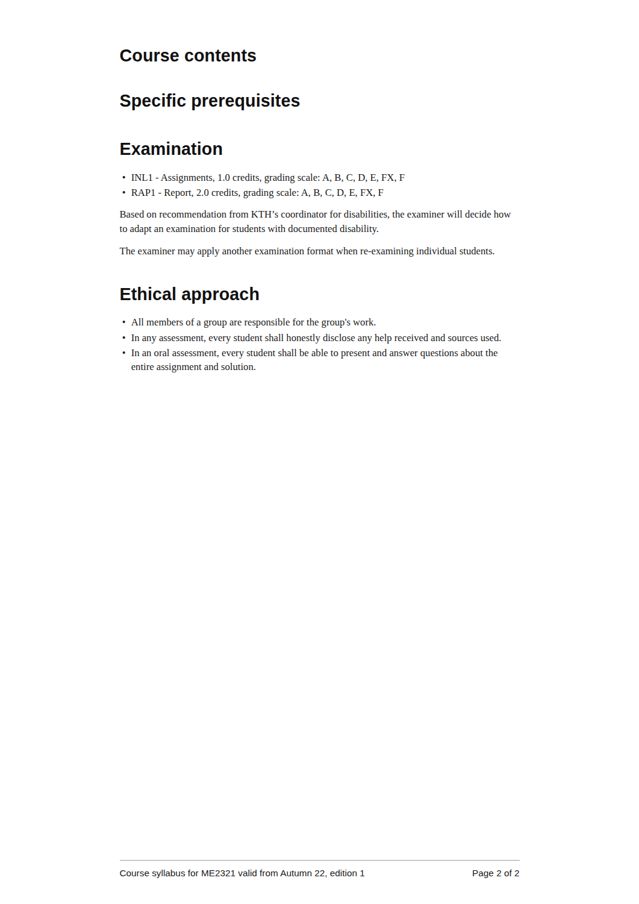Course contents
Specific prerequisites
Examination
INL1 - Assignments, 1.0 credits, grading scale: A, B, C, D, E, FX, F
RAP1 - Report, 2.0 credits, grading scale: A, B, C, D, E, FX, F
Based on recommendation from KTH’s coordinator for disabilities, the examiner will decide how to adapt an examination for students with documented disability.
The examiner may apply another examination format when re-examining individual students.
Ethical approach
All members of a group are responsible for the group's work.
In any assessment, every student shall honestly disclose any help received and sources used.
In an oral assessment, every student shall be able to present and answer questions about the entire assignment and solution.
Course syllabus for ME2321 valid from Autumn 22, edition 1 Page 2 of 2